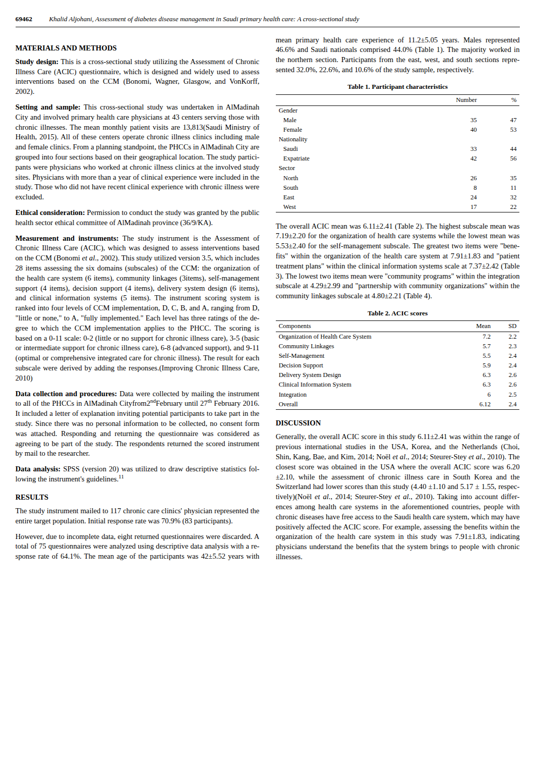69462 Khalid Aljohani, Assessment of diabetes disease management in Saudi primary health care: A cross-sectional study
Materials and Methods
Study design: This is a cross-sectional study utilizing the Assessment of Chronic Illness Care (ACIC) questionnaire, which is designed and widely used to assess interventions based on the CCM (Bonomi, Wagner, Glasgow, and VonKorff, 2002).
Setting and sample: This cross-sectional study was undertaken in AlMadinah City and involved primary health care physicians at 43 centers serving those with chronic illnesses. The mean monthly patient visits are 13,813(Saudi Ministry of Health, 2015). All of these centers operate chronic illness clinics including male and female clinics. From a planning standpoint, the PHCCs in AlMadinah City are grouped into four sections based on their geographical location. The study participants were physicians who worked at chronic illness clinics at the involved study sites. Physicians with more than a year of clinical experience were included in the study. Those who did not have recent clinical experience with chronic illness were excluded.
Ethical consideration: Permission to conduct the study was granted by the public health sector ethical committee of AlMadinah province (36/9/KA).
Measurement and instruments: The study instrument is the Assessment of Chronic Illness Care (ACIC), which was designed to assess interventions based on the CCM (Bonomi et al., 2002). This study utilized version 3.5, which includes 28 items assessing the six domains (subscales) of the CCM: the organization of the health care system (6 items), community linkages (3items), self-management support (4 items), decision support (4 items), delivery system design (6 items), and clinical information systems (5 items). The instrument scoring system is ranked into four levels of CCM implementation, D, C, B, and A, ranging from D, "little or none," to A, "fully implemented." Each level has three ratings of the degree to which the CCM implementation applies to the PHCC. The scoring is based on a 0-11 scale: 0-2 (little or no support for chronic illness care), 3-5 (basic or intermediate support for chronic illness care), 6-8 (advanced support), and 9-11 (optimal or comprehensive integrated care for chronic illness). The result for each subscale were derived by adding the responses.(Improving Chronic Illness Care, 2010)
Data collection and procedures: Data were collected by mailing the instrument to all of the PHCCs in AlMadinah Cityfrom2ndFebruary until 27th February 2016. It included a letter of explanation inviting potential participants to take part in the study. Since there was no personal information to be collected, no consent form was attached. Responding and returning the questionnaire was considered as agreeing to be part of the study. The respondents returned the scored instrument by mail to the researcher.
Data analysis: SPSS (version 20) was utilized to draw descriptive statistics following the instrument's guidelines.11
Results
The study instrument mailed to 117 chronic care clinics' physician represented the entire target population. Initial response rate was 70.9% (83 participants).
However, due to incomplete data, eight returned questionnaires were discarded. A total of 75 questionnaires were analyzed using descriptive data analysis with a response rate of 64.1%. The mean age of the participants was 42±5.52 years with mean primary health care experience of 11.2±5.05 years. Males represented 46.6% and Saudi nationals comprised 44.0% (Table 1). The majority worked in the northern section. Participants from the east, west, and south sections represented 32.0%, 22.6%, and 10.6% of the study sample, respectively.
Table 1. Participant characteristics
| | Number | % |
| --- | --- | --- |
| Gender | | |
| Male | 35 | 47 |
| Female | 40 | 53 |
| Nationality | | |
| Saudi | 33 | 44 |
| Expatriate | 42 | 56 |
| Sector | | |
| North | 26 | 35 |
| South | 8 | 11 |
| East | 24 | 32 |
| West | 17 | 22 |
The overall ACIC mean was 6.11±2.41 (Table 2). The highest subscale mean was 7.19±2.20 for the organization of health care systems while the lowest mean was 5.53±2.40 for the self-management subscale. The greatest two items were "benefits" within the organization of the health care system at 7.91±1.83 and "patient treatment plans" within the clinical information systems scale at 7.37±2.42 (Table 3). The lowest two items mean were "community programs" within the integration subscale at 4.29±2.99 and "partnership with community organizations" within the community linkages subscale at 4.80±2.21 (Table 4).
Table 2. ACIC scores
| Components | Mean | SD |
| --- | --- | --- |
| Organization of Health Care System | 7.2 | 2.2 |
| Community Linkages | 5.7 | 2.3 |
| Self-Management | 5.5 | 2.4 |
| Decision Support | 5.9 | 2.4 |
| Delivery System Design | 6.3 | 2.6 |
| Clinical Information System | 6.3 | 2.6 |
| Integration | 6 | 2.5 |
| Overall | 6.12 | 2.4 |
Discussion
Generally, the overall ACIC score in this study 6.11±2.41 was within the range of previous international studies in the USA, Korea, and the Netherlands (Choi, Shin, Kang, Bae, and Kim, 2014; Noël et al., 2014; Steurer-Stey et al., 2010). The closest score was obtained in the USA where the overall ACIC score was 6.20 ±2.10, while the assessment of chronic illness care in South Korea and the Switzerland had lower scores than this study (4.40 ±1.10 and 5.17 ± 1.55, respectively)(Noël et al., 2014; Steurer-Stey et al., 2010). Taking into account differences among health care systems in the aforementioned countries, people with chronic diseases have free access to the Saudi health care system, which may have positively affected the ACIC score. For example, assessing the benefits within the organization of the health care system in this study was 7.91±1.83, indicating physicians understand the benefits that the system brings to people with chronic illnesses.